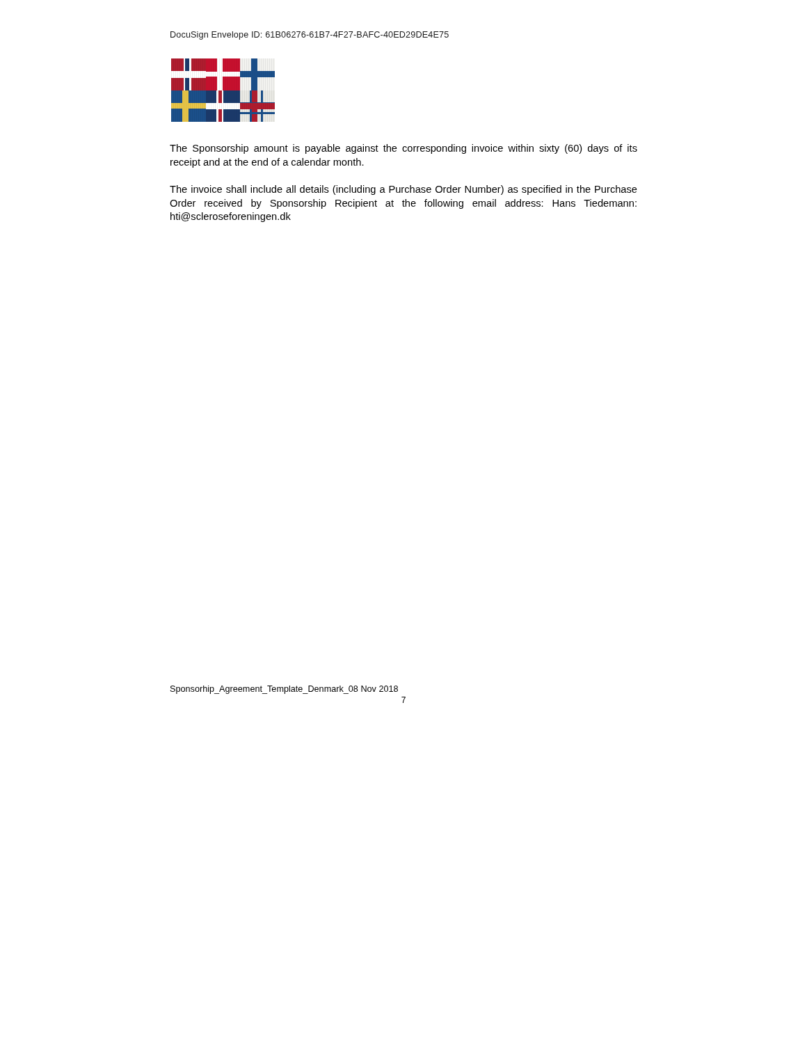DocuSign Envelope ID: 61B06276-61B7-4F27-BAFC-40ED29DE4E75
The Sponsorship amount is payable against the corresponding invoice within sixty (60) days of its receipt and at the end of a calendar month.
The invoice shall include all details (including a Purchase Order Number) as specified in the Purchase Order received by Sponsorship Recipient at the following email address: Hans Tiedemann: hti@scleroseforeningen.dk
Sponsorhip_Agreement_Template_Denmark_08 Nov 2018
7